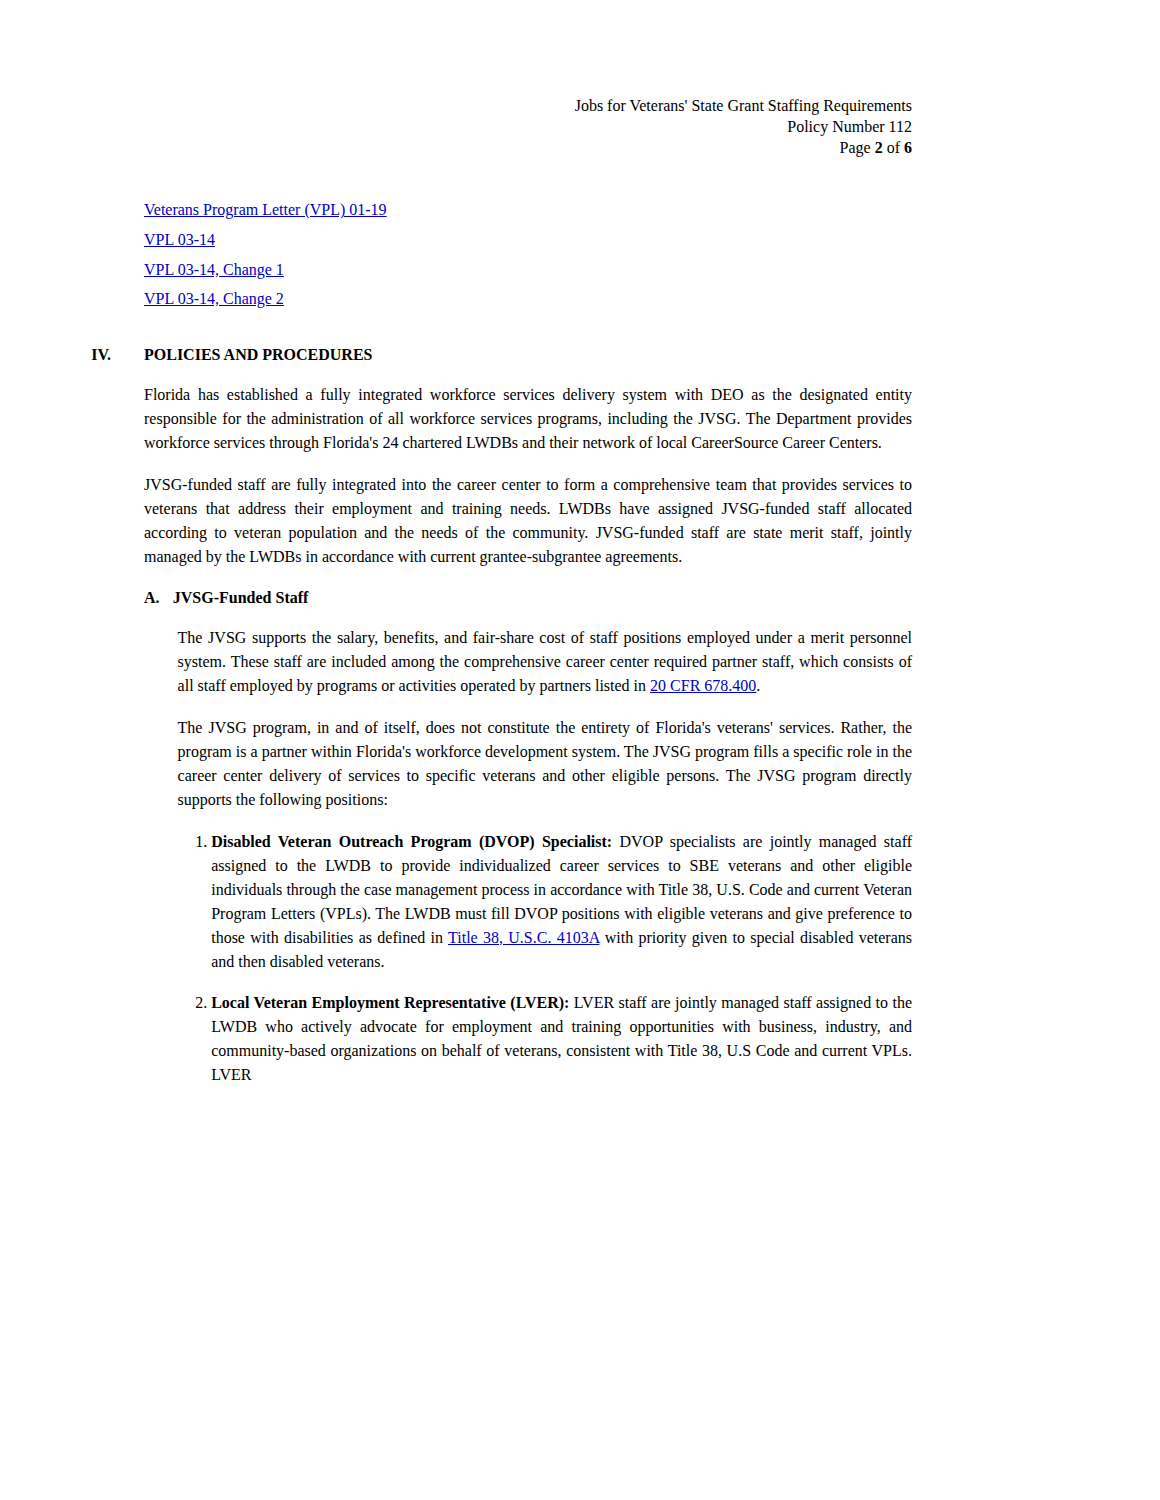Jobs for Veterans' State Grant Staffing Requirements
Policy Number 112
Page 2 of 6
Veterans Program Letter (VPL) 01-19 VPL 03-14 VPL 03-14, Change 1 VPL 03-14, Change 2
IV. POLICIES AND PROCEDURES
Florida has established a fully integrated workforce services delivery system with DEO as the designated entity responsible for the administration of all workforce services programs, including the JVSG. The Department provides workforce services through Florida's 24 chartered LWDBs and their network of local CareerSource Career Centers.
JVSG-funded staff are fully integrated into the career center to form a comprehensive team that provides services to veterans that address their employment and training needs. LWDBs have assigned JVSG-funded staff allocated according to veteran population and the needs of the community. JVSG-funded staff are state merit staff, jointly managed by the LWDBs in accordance with current grantee-subgrantee agreements.
A. JVSG-Funded Staff
The JVSG supports the salary, benefits, and fair-share cost of staff positions employed under a merit personnel system. These staff are included among the comprehensive career center required partner staff, which consists of all staff employed by programs or activities operated by partners listed in 20 CFR 678.400.
The JVSG program, in and of itself, does not constitute the entirety of Florida's veterans' services. Rather, the program is a partner within Florida's workforce development system. The JVSG program fills a specific role in the career center delivery of services to specific veterans and other eligible persons. The JVSG program directly supports the following positions:
Disabled Veteran Outreach Program (DVOP) Specialist: DVOP specialists are jointly managed staff assigned to the LWDB to provide individualized career services to SBE veterans and other eligible individuals through the case management process in accordance with Title 38, U.S. Code and current Veteran Program Letters (VPLs). The LWDB must fill DVOP positions with eligible veterans and give preference to those with disabilities as defined in Title 38, U.S.C. 4103A with priority given to special disabled veterans and then disabled veterans.
Local Veteran Employment Representative (LVER): LVER staff are jointly managed staff assigned to the LWDB who actively advocate for employment and training opportunities with business, industry, and community-based organizations on behalf of veterans, consistent with Title 38, U.S Code and current VPLs. LVER